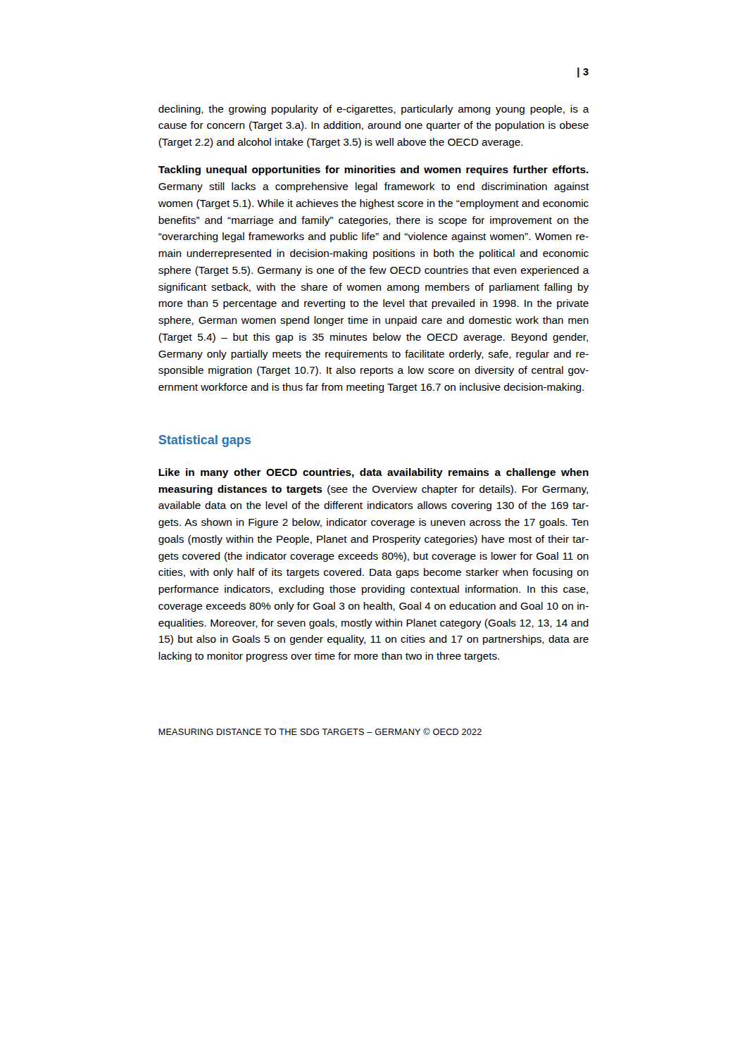| 3
declining, the growing popularity of e-cigarettes, particularly among young people, is a cause for concern (Target 3.a). In addition, around one quarter of the population is obese (Target 2.2) and alcohol intake (Target 3.5) is well above the OECD average.
Tackling unequal opportunities for minorities and women requires further efforts. Germany still lacks a comprehensive legal framework to end discrimination against women (Target 5.1). While it achieves the highest score in the “employment and economic benefits” and “marriage and family” categories, there is scope for improvement on the “overarching legal frameworks and public life” and “violence against women”. Women remain underrepresented in decision-making positions in both the political and economic sphere (Target 5.5). Germany is one of the few OECD countries that even experienced a significant setback, with the share of women among members of parliament falling by more than 5 percentage and reverting to the level that prevailed in 1998. In the private sphere, German women spend longer time in unpaid care and domestic work than men (Target 5.4) – but this gap is 35 minutes below the OECD average. Beyond gender, Germany only partially meets the requirements to facilitate orderly, safe, regular and responsible migration (Target 10.7). It also reports a low score on diversity of central government workforce and is thus far from meeting Target 16.7 on inclusive decision-making.
Statistical gaps
Like in many other OECD countries, data availability remains a challenge when measuring distances to targets (see the Overview chapter for details). For Germany, available data on the level of the different indicators allows covering 130 of the 169 targets. As shown in Figure 2 below, indicator coverage is uneven across the 17 goals. Ten goals (mostly within the People, Planet and Prosperity categories) have most of their targets covered (the indicator coverage exceeds 80%), but coverage is lower for Goal 11 on cities, with only half of its targets covered. Data gaps become starker when focusing on performance indicators, excluding those providing contextual information. In this case, coverage exceeds 80% only for Goal 3 on health, Goal 4 on education and Goal 10 on inequalities. Moreover, for seven goals, mostly within Planet category (Goals 12, 13, 14 and 15) but also in Goals 5 on gender equality, 11 on cities and 17 on partnerships, data are lacking to monitor progress over time for more than two in three targets.
MEASURING DISTANCE TO THE SDG TARGETS – GERMANY © OECD 2022